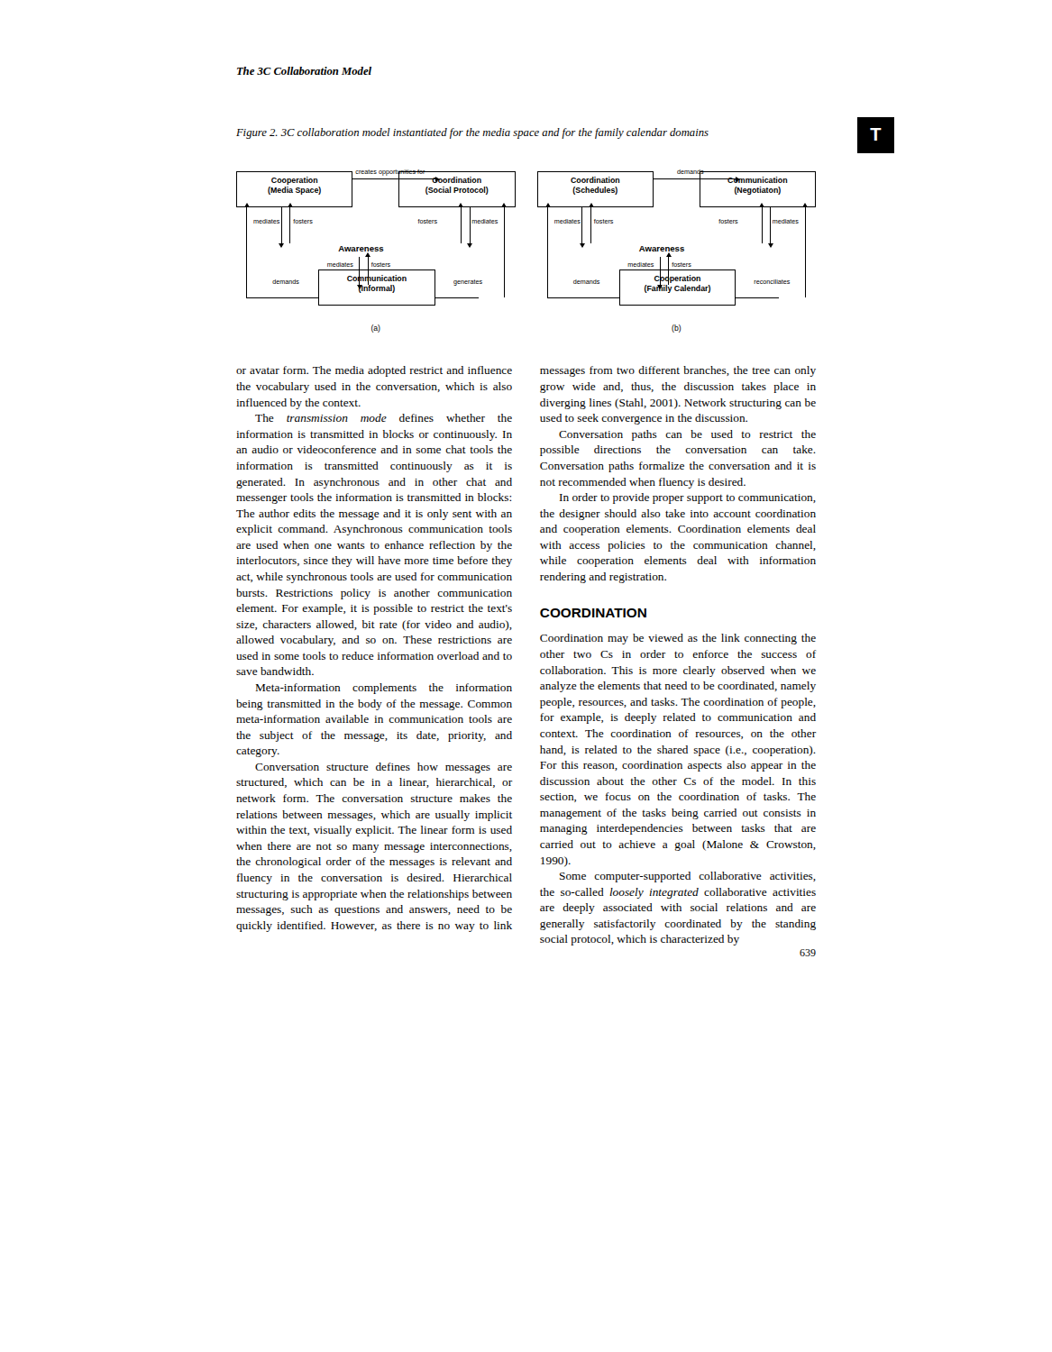T
The 3C Collaboration Model
Figure 2. 3C collaboration model instantiated for the media space and for the family calendar domains
Cooperation
(Media Space)
Coordination
(Social Protocol)
Communication
(Informal)
Awareness
creates opportunities for
demands
generates
fosters
mediates
fosters
mediates
fosters
mediates
(a)
Coordination
(Schedules)
Communication
(Negotiaton)
Cooperation
(Family Calendar)
Awareness
demands
demands
reconciliates
fosters
mediates
fosters
mediates
fosters
mediates
(b)
or avatar form. The media adopted restrict and influence the vocabulary used in the conversation, which is also influenced by the context.
The transmission mode defines whether the information is transmitted in blocks or continuously. In an audio or videoconference and in some chat tools the information is transmitted continuously as it is generated. In asynchronous and in other chat and messenger tools the information is transmitted in blocks: The author edits the message and it is only sent with an explicit command. Asynchronous communication tools are used when one wants to enhance reflection by the interlocutors, since they will have more time before they act, while synchronous tools are used for communication bursts. Restrictions policy is another communication element. For example, it is possible to restrict the text's size, characters allowed, bit rate (for video and audio), allowed vocabulary, and so on. These restrictions are used in some tools to reduce information overload and to save bandwidth.
Meta-information complements the information being transmitted in the body of the message. Common meta-information available in communication tools are the subject of the message, its date, priority, and category.
Conversation structure defines how messages are structured, which can be in a linear, hierarchical, or network form. The conversation structure makes the relations between messages, which are usually implicit within the text, visually explicit. The linear form is used when there are not so many message interconnections, the chronological order of the messages is relevant and fluency in the conversation is desired. Hierarchical structuring is appropriate when the relationships between messages, such as questions and answers, need to be quickly identified. However, as there is no way to link messages from two different branches, the tree can only grow wide and, thus, the discussion takes place in diverging lines (Stahl, 2001). Network structuring can be used to seek convergence in the discussion.
Conversation paths can be used to restrict the possible directions the conversation can take. Conversation paths formalize the conversation and it is not recommended when fluency is desired.
In order to provide proper support to communication, the designer should also take into account coordination and cooperation elements. Coordination elements deal with access policies to the communication channel, while cooperation elements deal with information rendering and registration.
COORDINATION
Coordination may be viewed as the link connecting the other two Cs in order to enforce the success of collaboration. This is more clearly observed when we analyze the elements that need to be coordinated, namely people, resources, and tasks. The coordination of people, for example, is deeply related to communication and context. The coordination of resources, on the other hand, is related to the shared space (i.e., cooperation). For this reason, coordination aspects also appear in the discussion about the other Cs of the model. In this section, we focus on the coordination of tasks. The management of the tasks being carried out consists in managing interdependencies between tasks that are carried out to achieve a goal (Malone & Crowston, 1990).
Some computer-supported collaborative activities, the so-called loosely integrated collaborative activities are deeply associated with social relations and are generally satisfactorily coordinated by the standing social protocol, which is characterized by
639